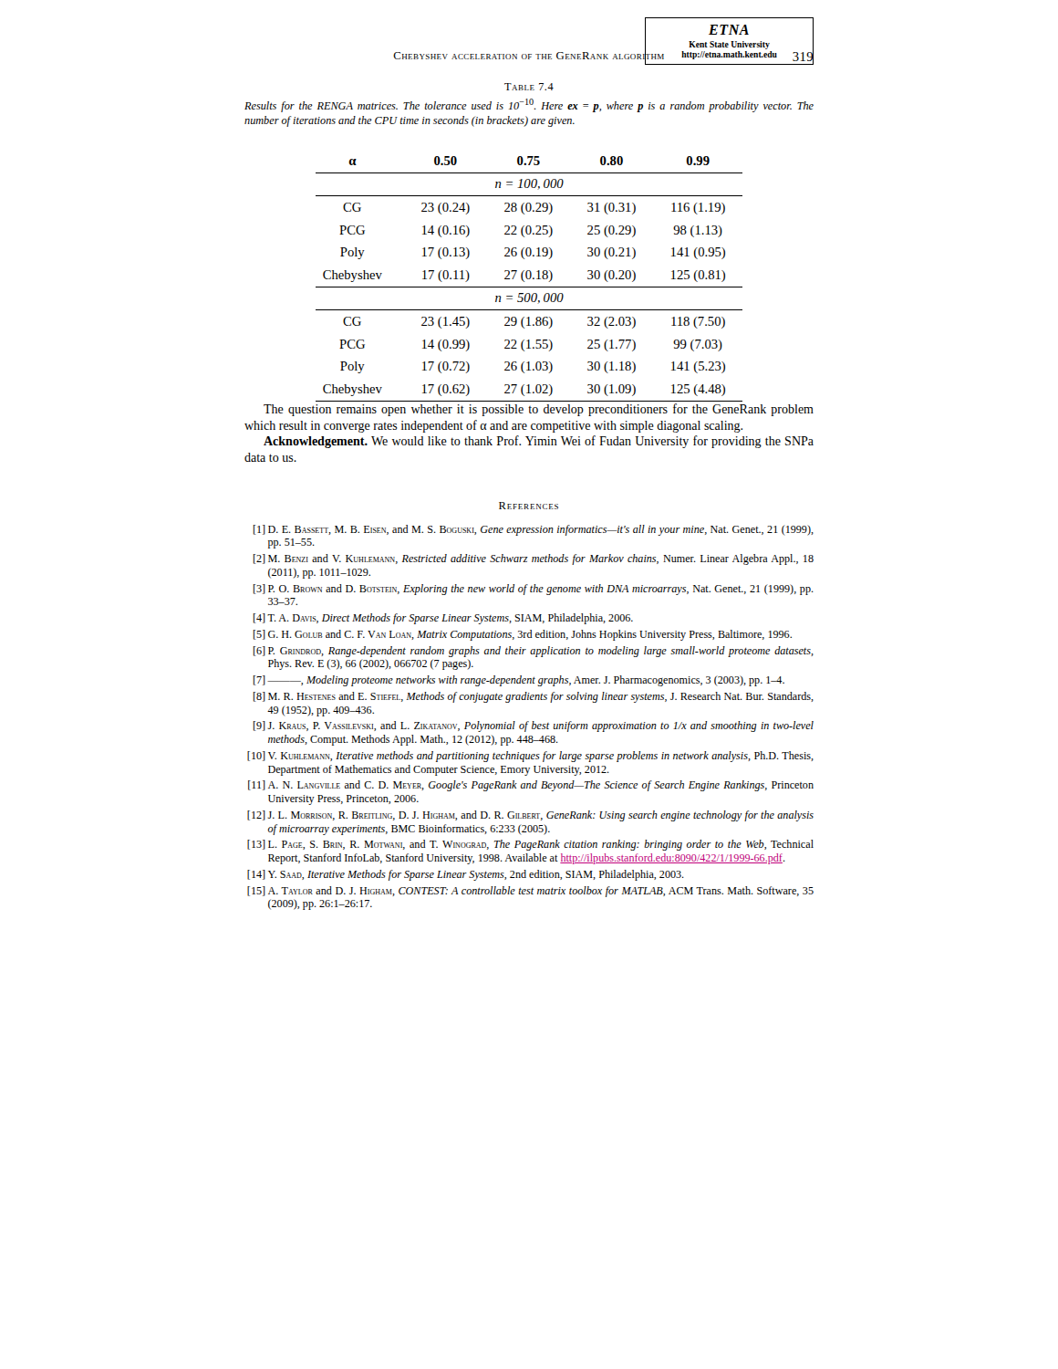ETNA
Kent State University
http://etna.math.kent.edu
Chebyshev acceleration of the GeneRank algorithm 319
Table 7.4
Results for the RENGA matrices. The tolerance used is 10−10. Here ex = p, where p is a random probability vector. The number of iterations and the CPU time in seconds (in brackets) are given.
| α | 0.50 | 0.75 | 0.80 | 0.99 |
| --- | --- | --- | --- | --- |
| n = 100, 000 |
| CG | 23 (0.24) | 28 (0.29) | 31 (0.31) | 116 (1.19) |
| PCG | 14 (0.16) | 22 (0.25) | 25 (0.29) | 98 (1.13) |
| Poly | 17 (0.13) | 26 (0.19) | 30 (0.21) | 141 (0.95) |
| Chebyshev | 17 (0.11) | 27 (0.18) | 30 (0.20) | 125 (0.81) |
| n = 500, 000 |
| CG | 23 (1.45) | 29 (1.86) | 32 (2.03) | 118 (7.50) |
| PCG | 14 (0.99) | 22 (1.55) | 25 (1.77) | 99 (7.03) |
| Poly | 17 (0.72) | 26 (1.03) | 30 (1.18) | 141 (5.23) |
| Chebyshev | 17 (0.62) | 27 (1.02) | 30 (1.09) | 125 (4.48) |
The question remains open whether it is possible to develop preconditioners for the GeneRank problem which result in converge rates independent of α and are competitive with simple diagonal scaling.
Acknowledgement. We would like to thank Prof. Yimin Wei of Fudan University for providing the SNPa data to us.
References
[1] D. E. Bassett, M. B. Eisen, and M. S. Boguski, Gene expression informatics—it's all in your mine, Nat. Genet., 21 (1999), pp. 51–55.
[2] M. Benzi and V. Kuhlemann, Restricted additive Schwarz methods for Markov chains, Numer. Linear Algebra Appl., 18 (2011), pp. 1011–1029.
[3] P. O. Brown and D. Botstein, Exploring the new world of the genome with DNA microarrays, Nat. Genet., 21 (1999), pp. 33–37.
[4] T. A. Davis, Direct Methods for Sparse Linear Systems, SIAM, Philadelphia, 2006.
[5] G. H. Golub and C. F. Van Loan, Matrix Computations, 3rd edition, Johns Hopkins University Press, Baltimore, 1996.
[6] P. Grindrod, Range-dependent random graphs and their application to modeling large small-world proteome datasets, Phys. Rev. E (3), 66 (2002), 066702 (7 pages).
[7] ———, Modeling proteome networks with range-dependent graphs, Amer. J. Pharmacogenomics, 3 (2003), pp. 1–4.
[8] M. R. Hestenes and E. Stiefel, Methods of conjugate gradients for solving linear systems, J. Research Nat. Bur. Standards, 49 (1952), pp. 409–436.
[9] J. Kraus, P. Vassilevski, and L. Zikatanov, Polynomial of best uniform approximation to 1/x and smoothing in two-level methods, Comput. Methods Appl. Math., 12 (2012), pp. 448–468.
[10] V. Kuhlemann, Iterative methods and partitioning techniques for large sparse problems in network analysis, Ph.D. Thesis, Department of Mathematics and Computer Science, Emory University, 2012.
[11] A. N. Langville and C. D. Meyer, Google's PageRank and Beyond—The Science of Search Engine Rankings, Princeton University Press, Princeton, 2006.
[12] J. L. Morrison, R. Breitling, D. J. Higham, and D. R. Gilbert, GeneRank: Using search engine technology for the analysis of microarray experiments, BMC Bioinformatics, 6:233 (2005).
[13] L. Page, S. Brin, R. Motwani, and T. Winograd, The PageRank citation ranking: bringing order to the Web, Technical Report, Stanford InfoLab, Stanford University, 1998. Available at http://ilpubs.stanford.edu:8090/422/1/1999-66.pdf.
[14] Y. Saad, Iterative Methods for Sparse Linear Systems, 2nd edition, SIAM, Philadelphia, 2003.
[15] A. Taylor and D. J. Higham, CONTEST: A controllable test matrix toolbox for MATLAB, ACM Trans. Math. Software, 35 (2009), pp. 26:1–26:17.